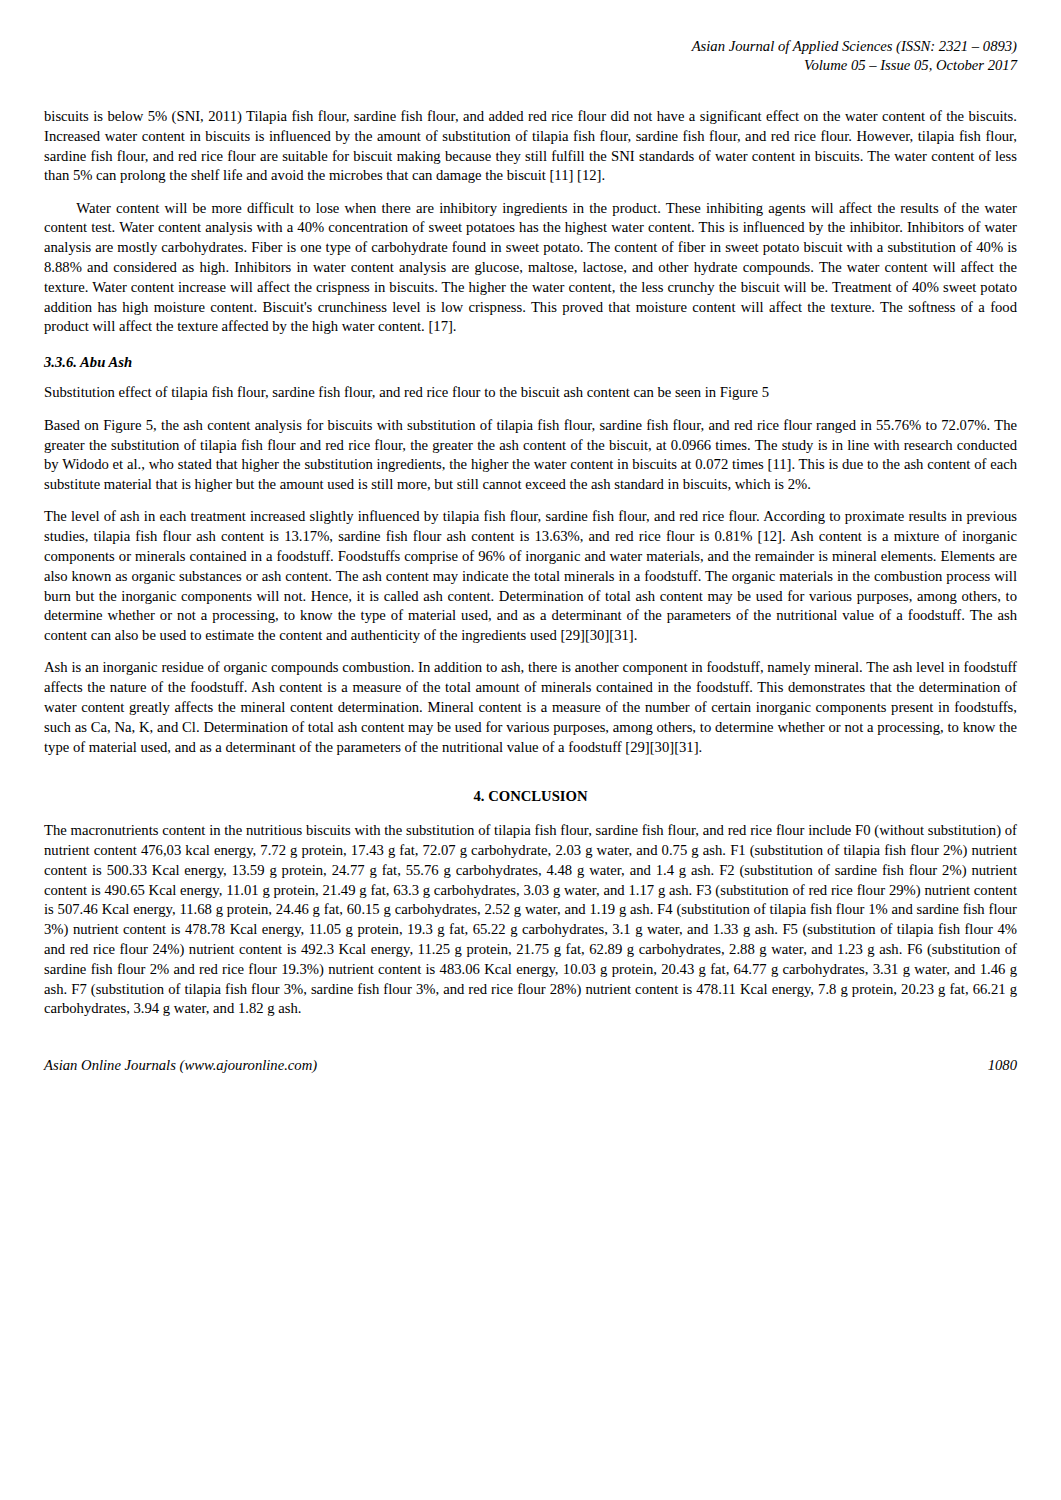Asian Journal of Applied Sciences (ISSN: 2321 – 0893)
Volume 05 – Issue 05, October 2017
biscuits is below 5% (SNI, 2011) Tilapia fish flour, sardine fish flour, and added red rice flour did not have a significant effect on the water content of the biscuits. Increased water content in biscuits is influenced by the amount of substitution of tilapia fish flour, sardine fish flour, and red rice flour. However, tilapia fish flour, sardine fish flour, and red rice flour are suitable for biscuit making because they still fulfill the SNI standards of water content in biscuits. The water content of less than 5% can prolong the shelf life and avoid the microbes that can damage the biscuit [11] [12].
Water content will be more difficult to lose when there are inhibitory ingredients in the product. These inhibiting agents will affect the results of the water content test. Water content analysis with a 40% concentration of sweet potatoes has the highest water content. This is influenced by the inhibitor. Inhibitors of water analysis are mostly carbohydrates. Fiber is one type of carbohydrate found in sweet potato. The content of fiber in sweet potato biscuit with a substitution of 40% is 8.88% and considered as high. Inhibitors in water content analysis are glucose, maltose, lactose, and other hydrate compounds. The water content will affect the texture. Water content increase will affect the crispness in biscuits. The higher the water content, the less crunchy the biscuit will be. Treatment of 40% sweet potato addition has high moisture content. Biscuit's crunchiness level is low crispness. This proved that moisture content will affect the texture. The softness of a food product will affect the texture affected by the high water content. [17].
3.3.6. Abu Ash
Substitution effect of tilapia fish flour, sardine fish flour, and red rice flour to the biscuit ash content can be seen in Figure 5
Based on Figure 5, the ash content analysis for biscuits with substitution of tilapia fish flour, sardine fish flour, and red rice flour ranged in 55.76% to 72.07%. The greater the substitution of tilapia fish flour and red rice flour, the greater the ash content of the biscuit, at 0.0966 times. The study is in line with research conducted by Widodo et al., who stated that higher the substitution ingredients, the higher the water content in biscuits at 0.072 times [11]. This is due to the ash content of each substitute material that is higher but the amount used is still more, but still cannot exceed the ash standard in biscuits, which is 2%.
The level of ash in each treatment increased slightly influenced by tilapia fish flour, sardine fish flour, and red rice flour. According to proximate results in previous studies, tilapia fish flour ash content is 13.17%, sardine fish flour ash content is 13.63%, and red rice flour is 0.81% [12]. Ash content is a mixture of inorganic components or minerals contained in a foodstuff. Foodstuffs comprise of 96% of inorganic and water materials, and the remainder is mineral elements. Elements are also known as organic substances or ash content. The ash content may indicate the total minerals in a foodstuff. The organic materials in the combustion process will burn but the inorganic components will not. Hence, it is called ash content. Determination of total ash content may be used for various purposes, among others, to determine whether or not a processing, to know the type of material used, and as a determinant of the parameters of the nutritional value of a foodstuff. The ash content can also be used to estimate the content and authenticity of the ingredients used [29][30][31].
Ash is an inorganic residue of organic compounds combustion. In addition to ash, there is another component in foodstuff, namely mineral. The ash level in foodstuff affects the nature of the foodstuff. Ash content is a measure of the total amount of minerals contained in the foodstuff. This demonstrates that the determination of water content greatly affects the mineral content determination. Mineral content is a measure of the number of certain inorganic components present in foodstuffs, such as Ca, Na, K, and Cl. Determination of total ash content may be used for various purposes, among others, to determine whether or not a processing, to know the type of material used, and as a determinant of the parameters of the nutritional value of a foodstuff [29][30][31].
4. CONCLUSION
The macronutrients content in the nutritious biscuits with the substitution of tilapia fish flour, sardine fish flour, and red rice flour include F0 (without substitution) of nutrient content 476,03 kcal energy, 7.72 g protein, 17.43 g fat, 72.07 g carbohydrate, 2.03 g water, and 0.75 g ash. F1 (substitution of tilapia fish flour 2%) nutrient content is 500.33 Kcal energy, 13.59 g protein, 24.77 g fat, 55.76 g carbohydrates, 4.48 g water, and 1.4 g ash. F2 (substitution of sardine fish flour 2%) nutrient content is 490.65 Kcal energy, 11.01 g protein, 21.49 g fat, 63.3 g carbohydrates, 3.03 g water, and 1.17 g ash. F3 (substitution of red rice flour 29%) nutrient content is 507.46 Kcal energy, 11.68 g protein, 24.46 g fat, 60.15 g carbohydrates, 2.52 g water, and 1.19 g ash. F4 (substitution of tilapia fish flour 1% and sardine fish flour 3%) nutrient content is 478.78 Kcal energy, 11.05 g protein, 19.3 g fat, 65.22 g carbohydrates, 3.1 g water, and 1.33 g ash. F5 (substitution of tilapia fish flour 4% and red rice flour 24%) nutrient content is 492.3 Kcal energy, 11.25 g protein, 21.75 g fat, 62.89 g carbohydrates, 2.88 g water, and 1.23 g ash. F6 (substitution of sardine fish flour 2% and red rice flour 19.3%) nutrient content is 483.06 Kcal energy, 10.03 g protein, 20.43 g fat, 64.77 g carbohydrates, 3.31 g water, and 1.46 g ash. F7 (substitution of tilapia fish flour 3%, sardine fish flour 3%, and red rice flour 28%) nutrient content is 478.11 Kcal energy, 7.8 g protein, 20.23 g fat, 66.21 g carbohydrates, 3.94 g water, and 1.82 g ash.
Asian Online Journals (www.ajouronline.com)
1080